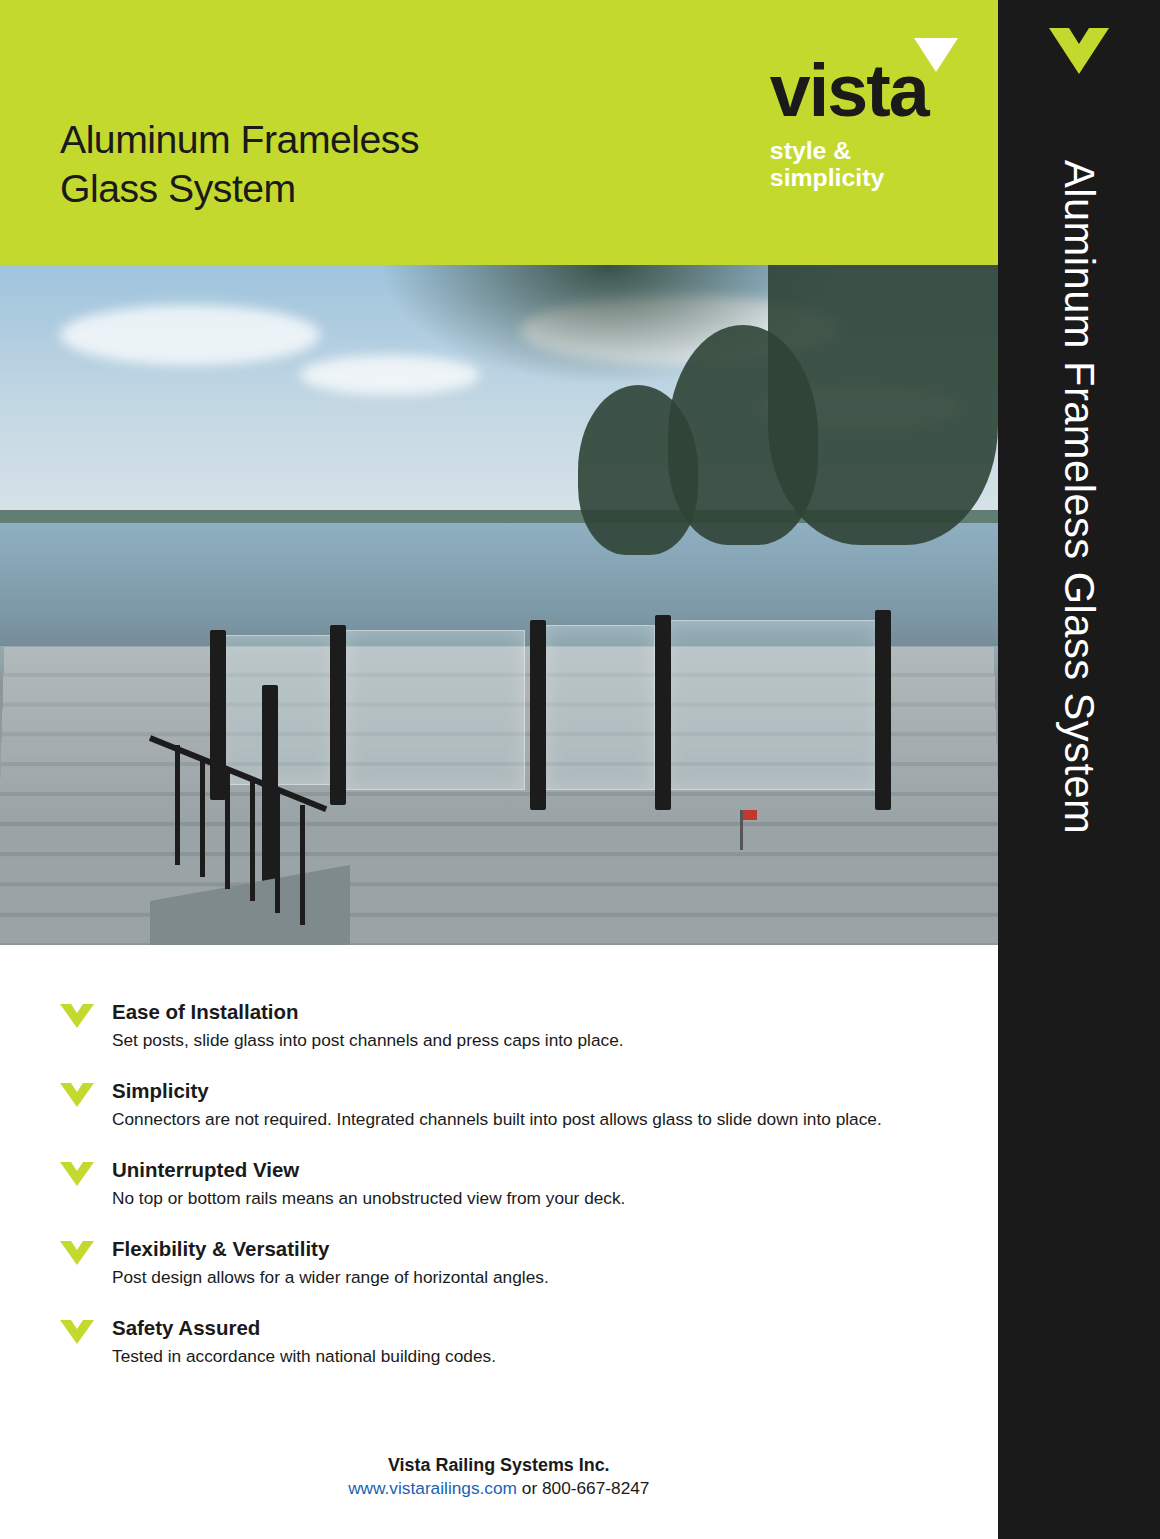Aluminum Frameless
Glass System
vista
style &
simplicity
Ease of Installation
Set posts, slide glass into post channels and press caps into place.
Simplicity
Connectors are not required. Integrated channels built into post allows glass to slide down into place.
Uninterrupted View
No top or bottom rails means an unobstructed view from your deck.
Flexibility & Versatility
Post design allows for a wider range of horizontal angles.
Safety Assured
Tested in accordance with national building codes.
Vista Railing Systems Inc.
www.vistarailings.com or 800-667-8247
Aluminum Frameless Glass System